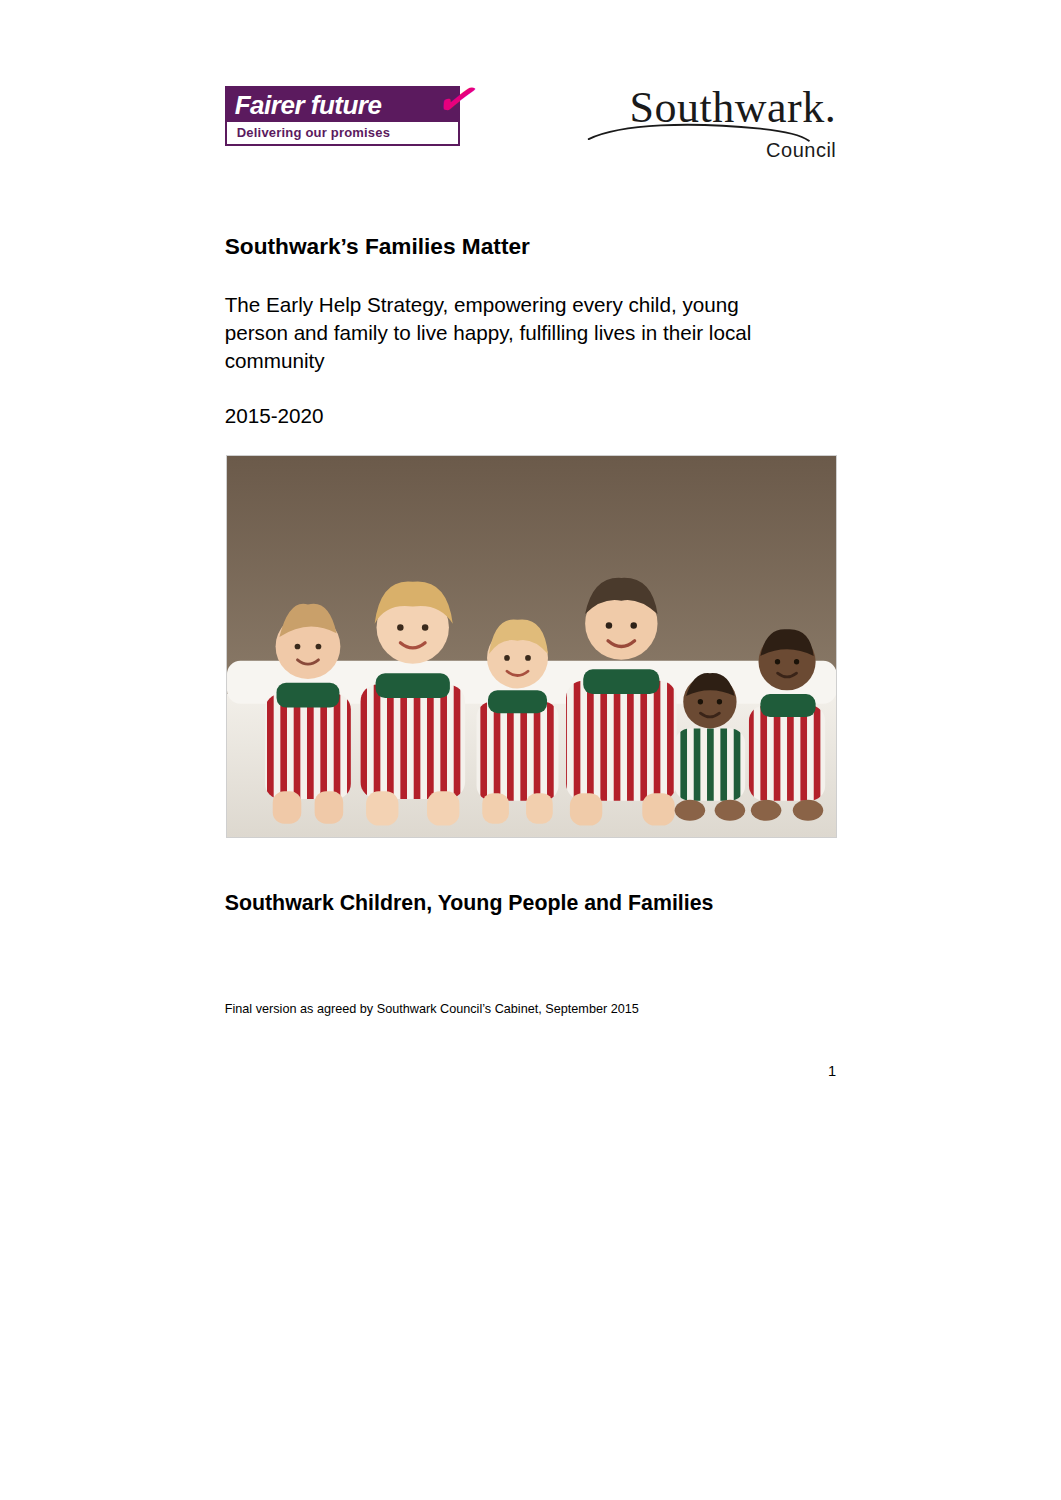Fairer future ✓
Delivering our promises
Southwark.
Council
Southwark’s Families Matter
The Early Help Strategy, empowering every child, young person and family to live happy, fulfilling lives in their local community
2015-2020
Southwark Children, Young People and Families
Final version as agreed by Southwark Council’s Cabinet, September 2015
1